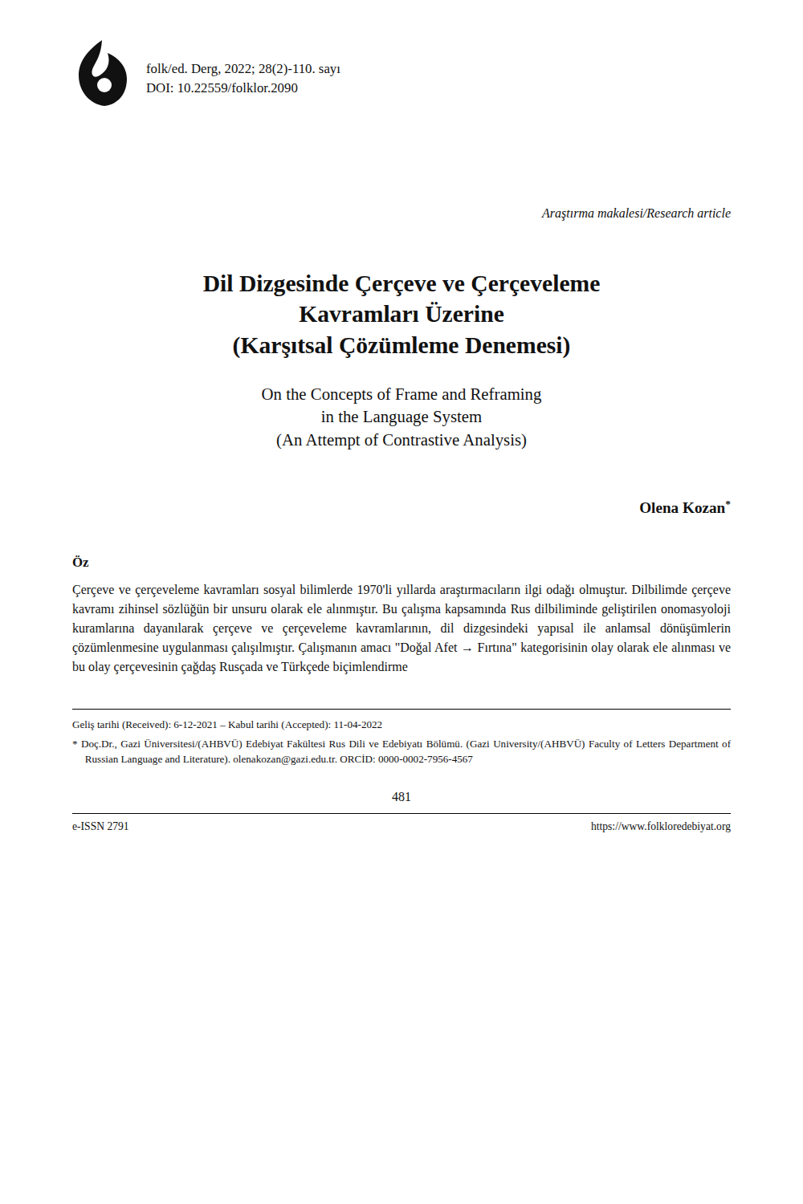folk/ed. Derg, 2022; 28(2)-110. sayı
DOI: 10.22559/folklor.2090
Araştırma makalesi/Research article
Dil Dizgesinde Çerçeve ve Çerçeveleme
Kavramları Üzerine
(Karşıtsal Çözümleme Denemesi)
On the Concepts of Frame and Reframing
in the Language System
(An Attempt of Contrastive Analysis)
Olena Kozan*
Öz
Çerçeve ve çerçeveleme kavramları sosyal bilimlerde 1970'li yıllarda araştırmacıların ilgi odağı olmuştur. Dilbilimde çerçeve kavramı zihinsel sözlüğün bir unsuru olarak ele alınmıştır. Bu çalışma kapsamında Rus dilbiliminde geliştirilen onomasyoloji kuramlarına dayanılarak çerçeve ve çerçeveleme kavramlarının, dil dizgesindeki yapısal ile anlamsal dönüşümlerin çözümlenmesine uygulanması çalışılmıştır. Çalışmanın amacı "Doğal Afet → Fırtına" kategorisinin olay olarak ele alınması ve bu olay çerçevesinin çağdaş Rusçada ve Türkçede biçimlendirme
Geliş tarihi (Received): 6-12-2021 – Kabul tarihi (Accepted): 11-04-2022
* Doç.Dr., Gazi Üniversitesi/(AHBVÜ) Edebiyat Fakültesi Rus Dili ve Edebiyatı Bölümü. (Gazi University/(AHBVÜ) Faculty of Letters Department of Russian Language and Literature). olenakozan@gazi.edu.tr. ORCİD: 0000-0002-7956-4567
481
e-ISSN 2791 https://www.folkloredebiyat.org